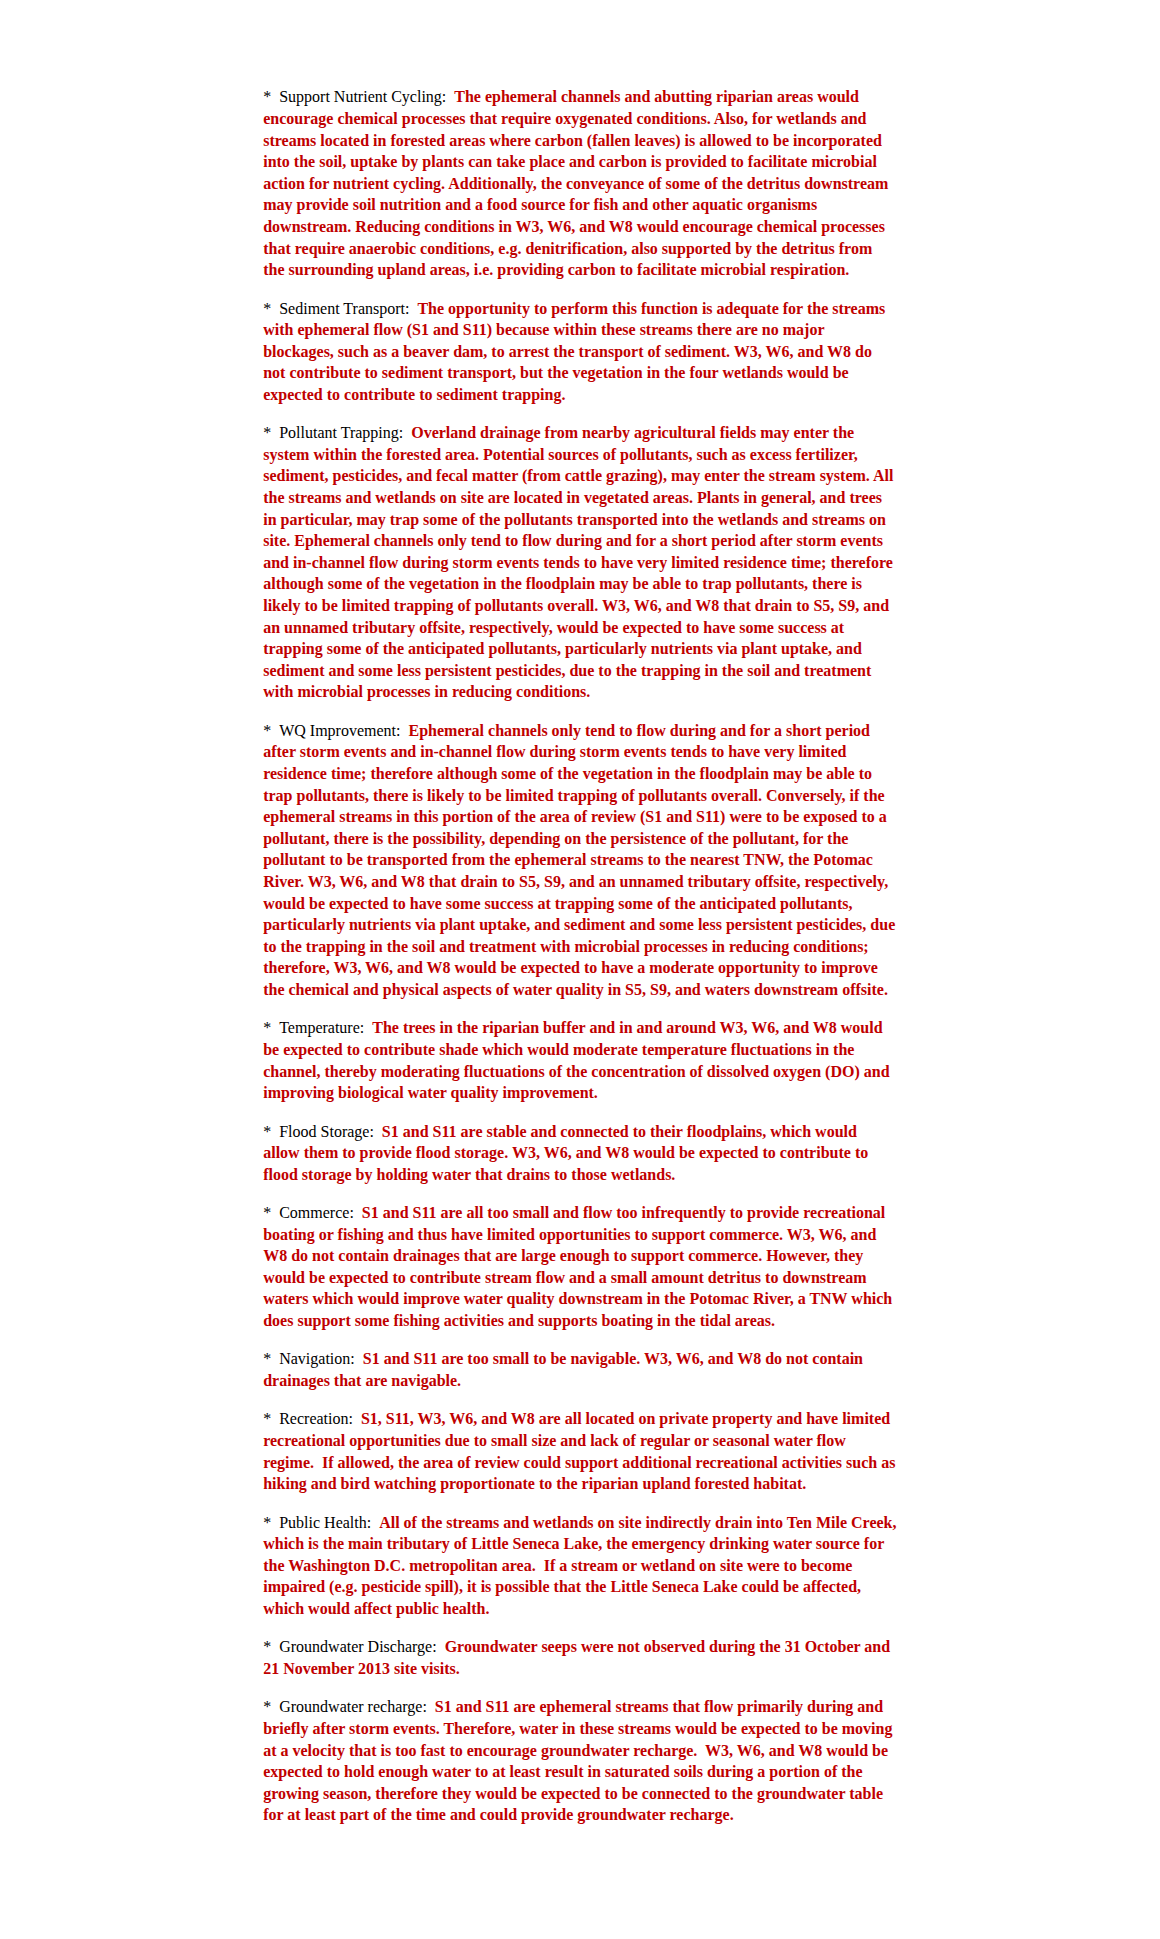* Support Nutrient Cycling: The ephemeral channels and abutting riparian areas would encourage chemical processes that require oxygenated conditions. Also, for wetlands and streams located in forested areas where carbon (fallen leaves) is allowed to be incorporated into the soil, uptake by plants can take place and carbon is provided to facilitate microbial action for nutrient cycling. Additionally, the conveyance of some of the detritus downstream may provide soil nutrition and a food source for fish and other aquatic organisms downstream. Reducing conditions in W3, W6, and W8 would encourage chemical processes that require anaerobic conditions, e.g. denitrification, also supported by the detritus from the surrounding upland areas, i.e. providing carbon to facilitate microbial respiration.
* Sediment Transport: The opportunity to perform this function is adequate for the streams with ephemeral flow (S1 and S11) because within these streams there are no major blockages, such as a beaver dam, to arrest the transport of sediment. W3, W6, and W8 do not contribute to sediment transport, but the vegetation in the four wetlands would be expected to contribute to sediment trapping.
* Pollutant Trapping: Overland drainage from nearby agricultural fields may enter the system within the forested area. Potential sources of pollutants, such as excess fertilizer, sediment, pesticides, and fecal matter (from cattle grazing), may enter the stream system. All the streams and wetlands on site are located in vegetated areas. Plants in general, and trees in particular, may trap some of the pollutants transported into the wetlands and streams on site. Ephemeral channels only tend to flow during and for a short period after storm events and in-channel flow during storm events tends to have very limited residence time; therefore although some of the vegetation in the floodplain may be able to trap pollutants, there is likely to be limited trapping of pollutants overall. W3, W6, and W8 that drain to S5, S9, and an unnamed tributary offsite, respectively, would be expected to have some success at trapping some of the anticipated pollutants, particularly nutrients via plant uptake, and sediment and some less persistent pesticides, due to the trapping in the soil and treatment with microbial processes in reducing conditions.
* WQ Improvement: Ephemeral channels only tend to flow during and for a short period after storm events and in-channel flow during storm events tends to have very limited residence time; therefore although some of the vegetation in the floodplain may be able to trap pollutants, there is likely to be limited trapping of pollutants overall. Conversely, if the ephemeral streams in this portion of the area of review (S1 and S11) were to be exposed to a pollutant, there is the possibility, depending on the persistence of the pollutant, for the pollutant to be transported from the ephemeral streams to the nearest TNW, the Potomac River. W3, W6, and W8 that drain to S5, S9, and an unnamed tributary offsite, respectively, would be expected to have some success at trapping some of the anticipated pollutants, particularly nutrients via plant uptake, and sediment and some less persistent pesticides, due to the trapping in the soil and treatment with microbial processes in reducing conditions; therefore, W3, W6, and W8 would be expected to have a moderate opportunity to improve the chemical and physical aspects of water quality in S5, S9, and waters downstream offsite.
* Temperature: The trees in the riparian buffer and in and around W3, W6, and W8 would be expected to contribute shade which would moderate temperature fluctuations in the channel, thereby moderating fluctuations of the concentration of dissolved oxygen (DO) and improving biological water quality improvement.
* Flood Storage: S1 and S11 are stable and connected to their floodplains, which would allow them to provide flood storage. W3, W6, and W8 would be expected to contribute to flood storage by holding water that drains to those wetlands.
* Commerce: S1 and S11 are all too small and flow too infrequently to provide recreational boating or fishing and thus have limited opportunities to support commerce. W3, W6, and W8 do not contain drainages that are large enough to support commerce. However, they would be expected to contribute stream flow and a small amount detritus to downstream waters which would improve water quality downstream in the Potomac River, a TNW which does support some fishing activities and supports boating in the tidal areas.
* Navigation: S1 and S11 are too small to be navigable. W3, W6, and W8 do not contain drainages that are navigable.
* Recreation: S1, S11, W3, W6, and W8 are all located on private property and have limited recreational opportunities due to small size and lack of regular or seasonal water flow regime. If allowed, the area of review could support additional recreational activities such as hiking and bird watching proportionate to the riparian upland forested habitat.
* Public Health: All of the streams and wetlands on site indirectly drain into Ten Mile Creek, which is the main tributary of Little Seneca Lake, the emergency drinking water source for the Washington D.C. metropolitan area. If a stream or wetland on site were to become impaired (e.g. pesticide spill), it is possible that the Little Seneca Lake could be affected, which would affect public health.
* Groundwater Discharge: Groundwater seeps were not observed during the 31 October and 21 November 2013 site visits.
* Groundwater recharge: S1 and S11 are ephemeral streams that flow primarily during and briefly after storm events. Therefore, water in these streams would be expected to be moving at a velocity that is too fast to encourage groundwater recharge. W3, W6, and W8 would be expected to hold enough water to at least result in saturated soils during a portion of the growing season, therefore they would be expected to be connected to the groundwater table for at least part of the time and could provide groundwater recharge.